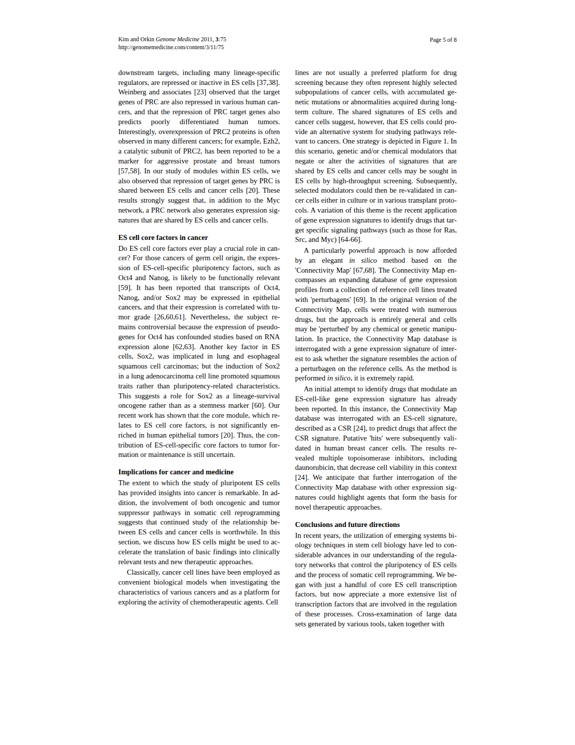Kim and Orkin Genome Medicine 2011, 3:75
http://genomemedicine.com/content/3/11/75
Page 5 of 8
downstream targets, including many lineage-specific regulators, are repressed or inactive in ES cells [37,38]. Weinberg and associates [23] observed that the target genes of PRC are also repressed in various human cancers, and that the repression of PRC target genes also predicts poorly differentiated human tumors. Interestingly, overexpression of PRC2 proteins is often observed in many different cancers; for example, Ezh2, a catalytic subunit of PRC2, has been reported to be a marker for aggressive prostate and breast tumors [57,58]. In our study of modules within ES cells, we also observed that repression of target genes by PRC is shared between ES cells and cancer cells [20]. These results strongly suggest that, in addition to the Myc network, a PRC network also generates expression signatures that are shared by ES cells and cancer cells.
ES cell core factors in cancer
Do ES cell core factors ever play a crucial role in cancer? For those cancers of germ cell origin, the expression of ES-cell-specific pluripotency factors, such as Oct4 and Nanog, is likely to be functionally relevant [59]. It has been reported that transcripts of Oct4, Nanog, and/or Sox2 may be expressed in epithelial cancers, and that their expression is correlated with tumor grade [26,60,61]. Nevertheless, the subject remains controversial because the expression of pseudogenes for Oct4 has confounded studies based on RNA expression alone [62,63]. Another key factor in ES cells, Sox2, was implicated in lung and esophageal squamous cell carcinomas; but the induction of Sox2 in a lung adenocarcinoma cell line promoted squamous traits rather than pluripotency-related characteristics. This suggests a role for Sox2 as a lineage-survival oncogene rather than as a stemness marker [60]. Our recent work has shown that the core module, which relates to ES cell core factors, is not significantly enriched in human epithelial tumors [20]. Thus, the contribution of ES-cell-specific core factors to tumor formation or maintenance is still uncertain.
Implications for cancer and medicine
The extent to which the study of pluripotent ES cells has provided insights into cancer is remarkable. In addition, the involvement of both oncogenic and tumor suppressor pathways in somatic cell reprogramming suggests that continued study of the relationship between ES cells and cancer cells is worthwhile. In this section, we discuss how ES cells might be used to accelerate the translation of basic findings into clinically relevant tests and new therapeutic approaches.
Classically, cancer cell lines have been employed as convenient biological models when investigating the characteristics of various cancers and as a platform for exploring the activity of chemotherapeutic agents. Cell
lines are not usually a preferred platform for drug screening because they often represent highly selected subpopulations of cancer cells, with accumulated genetic mutations or abnormalities acquired during long-term culture. The shared signatures of ES cells and cancer cells suggest, however, that ES cells could provide an alternative system for studying pathways relevant to cancers. One strategy is depicted in Figure 1. In this scenario, genetic and/or chemical modulators that negate or alter the activities of signatures that are shared by ES cells and cancer cells may be sought in ES cells by high-throughput screening. Subsequently, selected modulators could then be re-validated in cancer cells either in culture or in various transplant protocols. A variation of this theme is the recent application of gene expression signatures to identify drugs that target specific signaling pathways (such as those for Ras, Src, and Myc) [64-66].
A particularly powerful approach is now afforded by an elegant in silico method based on the 'Connectivity Map' [67,68]. The Connectivity Map encompasses an expanding database of gene expression profiles from a collection of reference cell lines treated with 'perturbagens' [69]. In the original version of the Connectivity Map, cells were treated with numerous drugs, but the approach is entirely general and cells may be 'perturbed' by any chemical or genetic manipulation. In practice, the Connectivity Map database is interrogated with a gene expression signature of interest to ask whether the signature resembles the action of a perturbagen on the reference cells. As the method is performed in silico, it is extremely rapid.
An initial attempt to identify drugs that modulate an ES-cell-like gene expression signature has already been reported. In this instance, the Connectivity Map database was interrogated with an ES-cell signature, described as a CSR [24], to predict drugs that affect the CSR signature. Putative 'hits' were subsequently validated in human breast cancer cells. The results revealed multiple topoisomerase inhibitors, including daunorubicin, that decrease cell viability in this context [24]. We anticipate that further interrogation of the Connectivity Map database with other expression signatures could highlight agents that form the basis for novel therapeutic approaches.
Conclusions and future directions
In recent years, the utilization of emerging systems biology techniques in stem cell biology have led to considerable advances in our understanding of the regulatory networks that control the pluripotency of ES cells and the process of somatic cell reprogramming. We began with just a handful of core ES cell transcription factors, but now appreciate a more extensive list of transcription factors that are involved in the regulation of these processes. Cross-examination of large data sets generated by various tools, taken together with